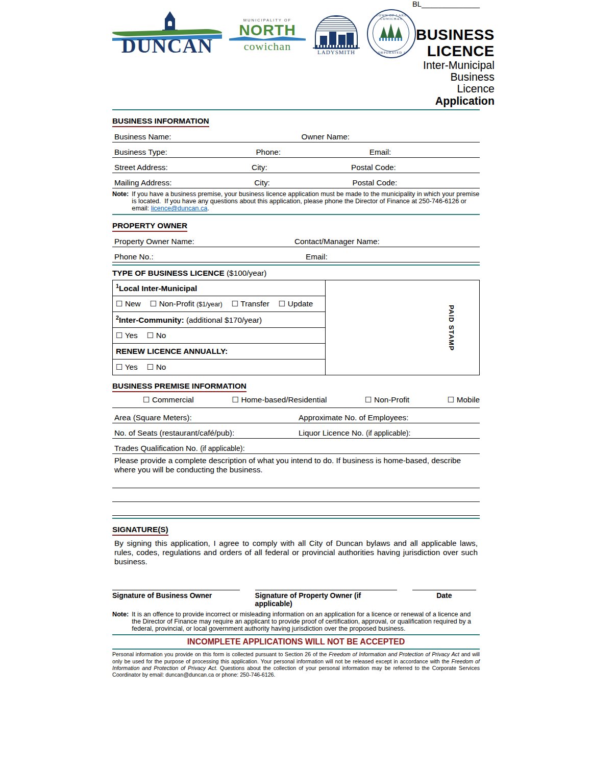BL______________
DUNCAN
Municipality of
NORTH
cowichan
LADYSMITH
TOWN OF LAKE COWICHAN
INCORPORATED 1944
BUSINESS LICENCE
Inter-Municipal Business Licence Application
BUSINESS INFORMATION
Business Name: Owner Name:
Business Type: Phone: Email:
Street Address: City: Postal Code:
Mailing Address: City: Postal Code:
Note: If you have a business premise, your business licence application must be made to the municipality in which your premise is located. If you have any questions about this application, please phone the Director of Finance at 250-746-6126 or email: licence@duncan.ca.
PROPERTY OWNER
Property Owner Name: Contact/Manager Name:
Phone No.: Email:
TYPE OF BUSINESS LICENCE ($100/year)
1 Local Inter-Municipal
☐ New ☐ Non-Profit ($1/year) ☐ Transfer ☐ Update
2 Inter-Community: (additional $170/year)
☐ Yes ☐ No
RENEW LICENCE ANNUALLY:
☐ Yes ☐ No
PAID STAMP
BUSINESS PREMISE INFORMATION
☐ Commercial
☐ Home-based/Residential
☐ Non-Profit
☐ Mobile
Area (Square Meters):
Approximate No. of Employees:
No. of Seats (restaurant/café/pub):
Liquor Licence No. (if applicable):
Trades Qualification No. (if applicable):
Please provide a complete description of what you intend to do. If business is home-based, describe where you will be conducting the business.
SIGNATURE(S)
By signing this application, I agree to comply with all City of Duncan bylaws and all applicable laws, rules, codes, regulations and orders of all federal or provincial authorities having jurisdiction over such business.
Signature of Business Owner
Signature of Property Owner (if applicable)
Date
Note: It is an offence to provide incorrect or misleading information on an application for a licence or renewal of a licence and the Director of Finance may require an applicant to provide proof of certification, approval, or qualification required by a federal, provincial, or local government authority having jurisdiction over the proposed business.
INCOMPLETE APPLICATIONS WILL NOT BE ACCEPTED
Personal information you provide on this form is collected pursuant to Section 26 of the Freedom of Information and Protection of Privacy Act and will only be used for the purpose of processing this application. Your personal information will not be released except in accordance with the Freedom of Information and Protection of Privacy Act. Questions about the collection of your personal information may be referred to the Corporate Services Coordinator by email: duncan@duncan.ca or phone: 250-746-6126.